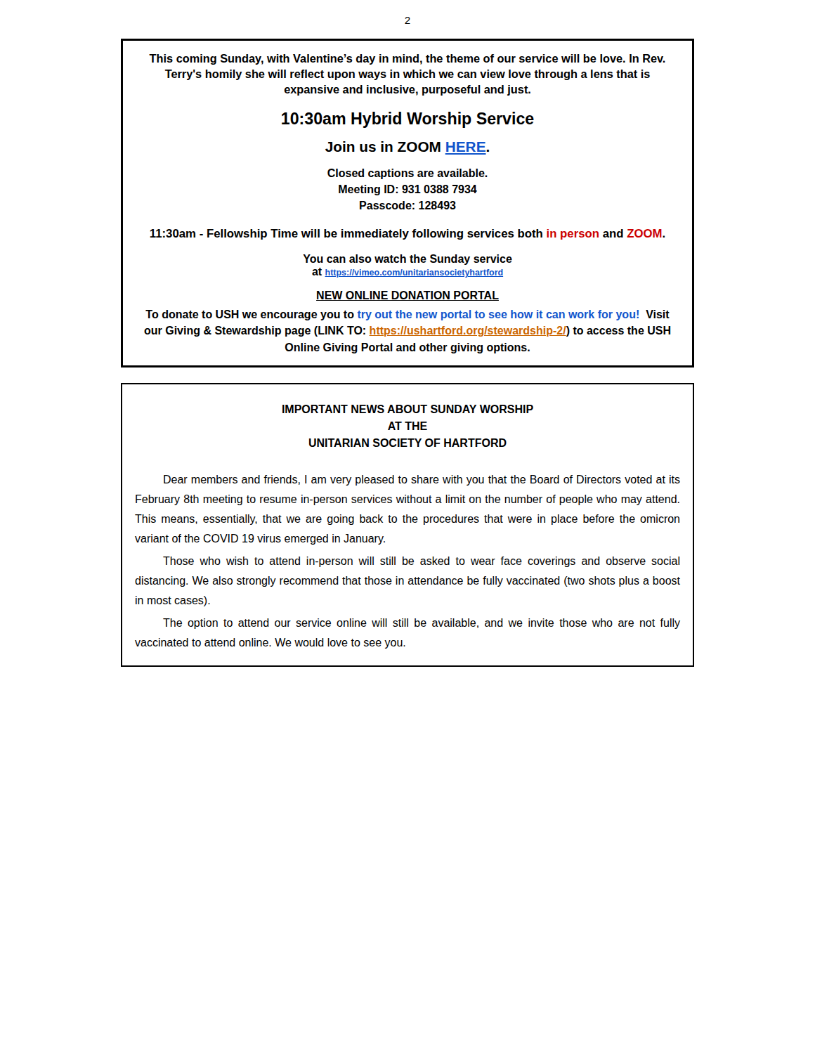2
This coming Sunday, with Valentine’s day in mind, the theme of our service will be love. In Rev. Terry's homily she will reflect upon ways in which we can view love through a lens that is expansive and inclusive, purposeful and just.
10:30am Hybrid Worship Service
Join us in ZOOM HERE.
Closed captions are available.
Meeting ID: 931 0388 7934
Passcode: 128493
11:30am - Fellowship Time will be immediately following services both in person and ZOOM.
You can also watch the Sunday service
at https://vimeo.com/unitariansocietyhartford
NEW ONLINE DONATION PORTAL
To donate to USH we encourage you to try out the new portal to see how it can work for you! Visit our Giving & Stewardship page (LINK TO: https://ushartford.org/stewardship-2/) to access the USH Online Giving Portal and other giving options.
IMPORTANT NEWS ABOUT SUNDAY WORSHIP
AT THE
UNITARIAN SOCIETY OF HARTFORD
Dear members and friends, I am very pleased to share with you that the Board of Directors voted at its February 8th meeting to resume in-person services without a limit on the number of people who may attend. This means, essentially, that we are going back to the procedures that were in place before the omicron variant of the COVID 19 virus emerged in January.
Those who wish to attend in-person will still be asked to wear face coverings and observe social distancing. We also strongly recommend that those in attendance be fully vaccinated (two shots plus a boost in most cases).
The option to attend our service online will still be available, and we invite those who are not fully vaccinated to attend online. We would love to see you.